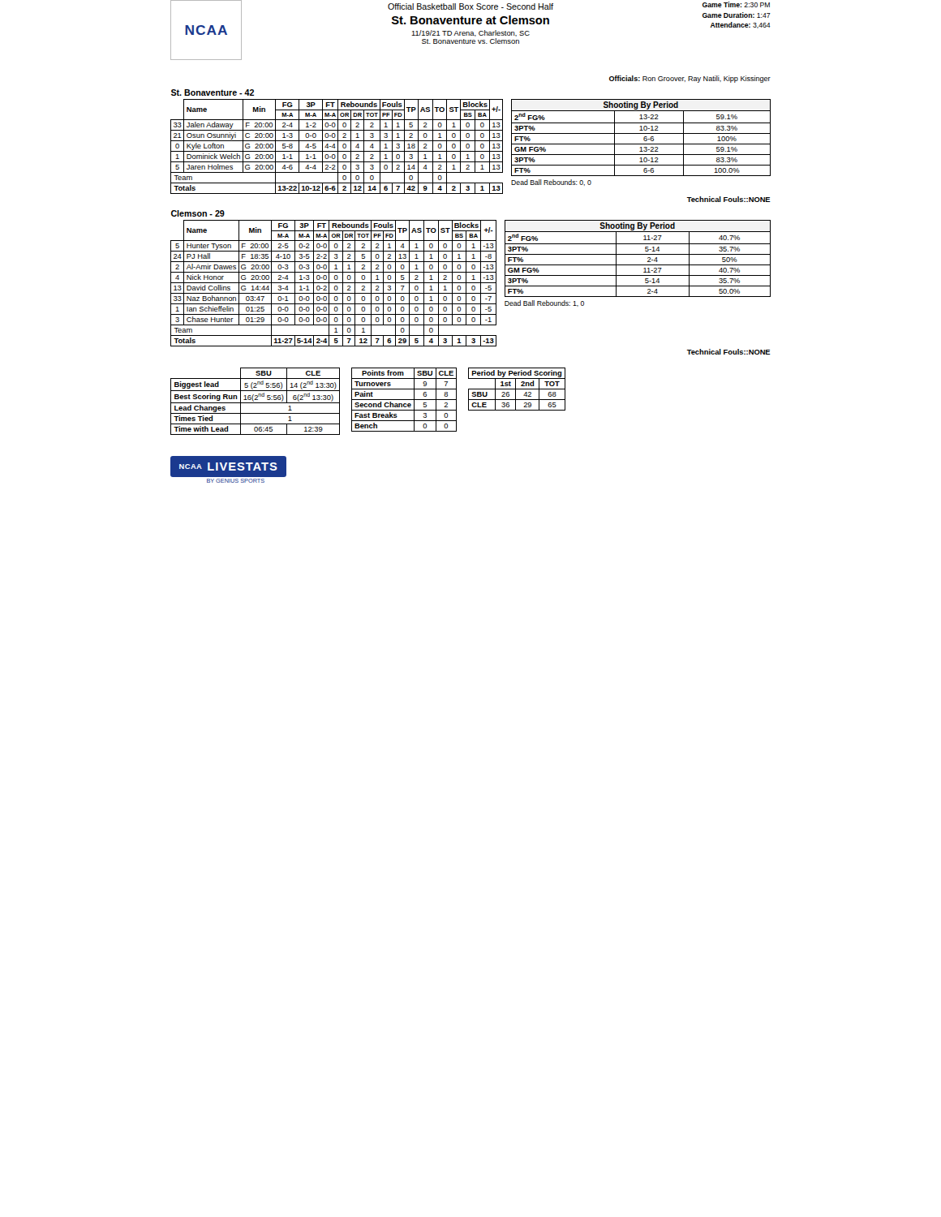NCAA
Official Basketball Box Score - Second Half
St. Bonaventure at Clemson
11/19/21 TD Arena, Charleston, SC
St. Bonaventure vs. Clemson
Game Time: 2:30 PM
Game Duration: 1:47
Attendance: 3,464
Officials: Ron Groover, Ray Natili, Kipp Kissinger
St. Bonaventure - 42
| | Name | Min | FG | 3P | FT | Rebounds | Fouls | TP | AS | TO | ST | Blocks | +/- |
| --- | --- | --- | --- | --- | --- | --- | --- | --- | --- | --- | --- | --- | --- |
| M-A | M-A | M-A | OR | DR | TOT | PF | FD | BS | BA |
| 33 | Jalen Adaway | F 20:00 | 2-4 | 1-2 | 0-0 | 0 | 2 | 2 | 1 | 1 | 5 | 2 | 0 | 1 | 0 | 0 | 13 |
| 21 | Osun Osunniyi | C 20:00 | 1-3 | 0-0 | 0-0 | 2 | 1 | 3 | 3 | 1 | 2 | 0 | 1 | 0 | 0 | 0 | 13 |
| 0 | Kyle Lofton | G 20:00 | 5-8 | 4-5 | 4-4 | 0 | 4 | 4 | 1 | 3 | 18 | 2 | 0 | 0 | 0 | 0 | 13 |
| 1 | Dominick Welch | G 20:00 | 1-1 | 1-1 | 0-0 | 0 | 2 | 2 | 1 | 0 | 3 | 1 | 1 | 0 | 1 | 0 | 13 |
| 5 | Jaren Holmes | G 20:00 | 4-6 | 4-4 | 2-2 | 0 | 3 | 3 | 0 | 2 | 14 | 4 | 2 | 1 | 2 | 1 | 13 |
| Team | | | | 0 | 0 | 0 | | | 0 | | 0 | | | | |
| Totals | 13-22 | 10-12 | 6-6 | 2 | 12 | 14 | 6 | 7 | 42 | 9 | 4 | 2 | 3 | 1 | 13 |
Shooting By Period
| 2 nd FG% | 13-22 | 59.1% |
| 3PT% | 10-12 | 83.3% |
| FT% | 6-6 | 100% |
| GM FG% | 13-22 | 59.1% |
| 3PT% | 10-12 | 83.3% |
| FT% | 6-6 | 100.0% |
Dead Ball Rebounds: 0, 0
Technical Fouls::NONE
Clemson - 29
| | Name | Min | FG | 3P | FT | Rebounds | Fouls | TP | AS | TO | ST | Blocks | +/- |
| --- | --- | --- | --- | --- | --- | --- | --- | --- | --- | --- | --- | --- | --- |
| M-A | M-A | M-A | OR | DR | TOT | PF | FD | BS | BA |
| 5 | Hunter Tyson | F 20:00 | 2-5 | 0-2 | 0-0 | 0 | 2 | 2 | 2 | 1 | 4 | 1 | 0 | 0 | 0 | 1 | -13 |
| 24 | PJ Hall | F 18:35 | 4-10 | 3-5 | 2-2 | 3 | 2 | 5 | 0 | 2 | 13 | 1 | 1 | 0 | 1 | 1 | -8 |
| 2 | Al-Amir Dawes | G 20:00 | 0-3 | 0-3 | 0-0 | 1 | 1 | 2 | 2 | 0 | 0 | 1 | 0 | 0 | 0 | 0 | -13 |
| 4 | Nick Honor | G 20:00 | 2-4 | 1-3 | 0-0 | 0 | 0 | 0 | 1 | 0 | 5 | 2 | 1 | 2 | 0 | 1 | -13 |
| 13 | David Collins | G 14:44 | 3-4 | 1-1 | 0-2 | 0 | 2 | 2 | 2 | 3 | 7 | 0 | 1 | 1 | 0 | 0 | -5 |
| 33 | Naz Bohannon | 03:47 | 0-1 | 0-0 | 0-0 | 0 | 0 | 0 | 0 | 0 | 0 | 0 | 1 | 0 | 0 | 0 | -7 |
| 1 | Ian Schieffelin | 01:25 | 0-0 | 0-0 | 0-0 | 0 | 0 | 0 | 0 | 0 | 0 | 0 | 0 | 0 | 0 | 0 | -5 |
| 3 | Chase Hunter | 01:29 | 0-0 | 0-0 | 0-0 | 0 | 0 | 0 | 0 | 0 | 0 | 0 | 0 | 0 | 0 | 0 | -1 |
| Team | | | | 1 | 0 | 1 | | | 0 | | 0 | | | | |
| Totals | 11-27 | 5-14 | 2-4 | 5 | 7 | 12 | 7 | 6 | 29 | 5 | 4 | 3 | 1 | 3 | -13 |
Shooting By Period
| 2 nd FG% | 11-27 | 40.7% |
| 3PT% | 5-14 | 35.7% |
| FT% | 2-4 | 50% |
| GM FG% | 11-27 | 40.7% |
| 3PT% | 5-14 | 35.7% |
| FT% | 2-4 | 50.0% |
Dead Ball Rebounds: 1, 0
Technical Fouls::NONE
| | SBU | CLE |
| --- | --- | --- |
| Biggest lead | 5 (2 nd 5:56) | 14 (2 nd 13:30) |
| Best Scoring Run | 16(2 nd 5:56) | 6(2 nd 13:30) |
| Lead Changes | 1 |
| Times Tied | 1 |
| Time with Lead | 06:45 | 12:39 |
| Points from | SBU | CLE |
| --- | --- | --- |
| Turnovers | 9 | 7 |
| Paint | 6 | 8 |
| Second Chance | 5 | 2 |
| Fast Breaks | 3 | 0 |
| Bench | 0 | 0 |
| Period by Period Scoring |
| --- |
| | 1st | 2nd | TOT |
| SBU | 26 | 42 | 68 |
| CLE | 36 | 29 | 65 |
NCAA LIVESTATS
BY GENIUS SPORTS